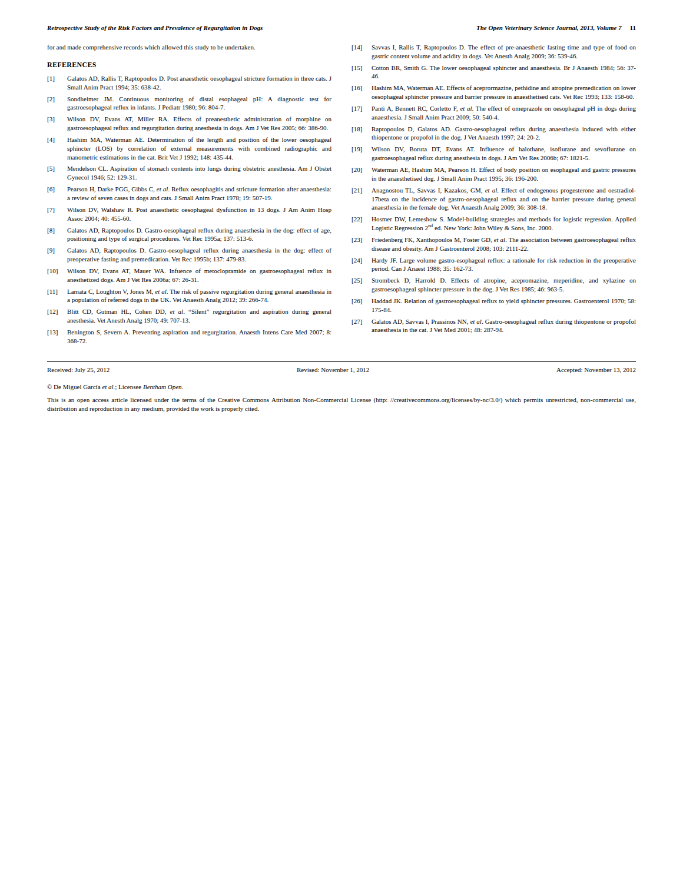Retrospective Study of the Risk Factors and Prevalence of Regurgitation in Dogs
The Open Veterinary Science Journal, 2013, Volume 711
for and made comprehensive records which allowed this study to be undertaken.
REFERENCES
[1] Galatos AD, Rallis T, Raptopoulos D. Post anaesthetic oesophageal stricture formation in three cats. J Small Anim Pract 1994; 35: 638-42.
[2] Sondheimer JM. Continuous monitoring of distal esophageal pH: A diagnostic test for gastroesophageal reflux in infants. J Pediatr 1980; 96: 804-7.
[3] Wilson DV, Evans AT, Miller RA. Effects of preanesthetic administration of morphine on gastroesophageal reflux and regurgitation during anesthesia in dogs. Am J Vet Res 2005; 66: 386-90.
[4] Hashim MA, Waterman AE. Determination of the length and position of the lower oesophageal sphincter (LOS) by correlation of external measurements with combined radiographic and manometric estimations in the cat. Brit Vet J 1992; 148: 435-44.
[5] Mendelson CL. Aspiration of stomach contents into lungs during obstetric anesthesia. Am J Obstet Gynecol 1946; 52: 129-31.
[6] Pearson H, Darke PGG, Gibbs C, et al. Reflux oesophagitis and stricture formation after anaesthesia: a review of seven cases in dogs and cats. J Small Anim Pract 1978; 19: 507-19.
[7] Wilson DV, Walshaw R. Post anaesthetic oesophageal dysfunction in 13 dogs. J Am Anim Hosp Assoc 2004; 40: 455-60.
[8] Galatos AD, Raptopoulos D. Gastro-oesophageal reflux during anaesthesia in the dog: effect of age, positioning and type of surgical procedures. Vet Rec 1995a; 137: 513-6.
[9] Galatos AD, Raptopoulos D. Gastro-oesophageal reflux during anaesthesia in the dog: effect of preoperative fasting and premedication. Vet Rec 1995b; 137: 479-83.
[10] Wilson DV, Evans AT, Mauer WA. Infuence of metoclopramide on gastroesophageal reflux in anesthetized dogs. Am J Vet Res 2006a; 67: 26-31.
[11] Lamata C, Loughton V, Jones M, et al. The risk of passive regurgitation during general anaesthesia in a population of referred dogs in the UK. Vet Anaesth Analg 2012; 39: 266-74.
[12] Blitt CD, Gutman HL, Cohen DD, et al. “Silent” regurgitation and aspiration during general anesthesia. Vet Anesth Analg 1970; 49: 707-13.
[13] Benington S, Severn A. Preventing aspiration and regurgitation. Anaesth Intens Care Med 2007; 8: 368-72.
[14] Savvas I, Rallis T, Raptopoulos D. The effect of pre-anaesthetic fasting time and type of food on gastric content volume and acidity in dogs. Vet Anesth Analg 2009; 36: 539-46.
[15] Cotton BR, Smith G. The lower oesophageal sphincter and anaesthesia. Br J Anaesth 1984; 56: 37-46.
[16] Hashim MA, Waterman AE. Effects of aceprormazine, pethidine and atropine premedication on lower oesophageal sphincter pressure and barrier pressure in anaesthetised cats. Vet Rec 1993; 133: 158-60.
[17] Panti A, Bennett RC, Corletto F, et al. The effect of omeprazole on oesophageal pH in dogs during anaesthesia. J Small Anim Pract 2009; 50: 540-4.
[18] Raptopoulos D, Galatos AD. Gastro-oesophageal reflux during anaesthesia induced with either thiopentone or propofol in the dog. J Vet Anaesth 1997; 24: 20-2.
[19] Wilson DV, Boruta DT, Evans AT. Influence of halothane, isoflurane and sevoflurane on gastroesophageal reflux during anesthesia in dogs. J Am Vet Res 2006b; 67: 1821-5.
[20] Waterman AE, Hashim MA, Pearson H. Effect of body position on esophageal and gastric pressures in the anaesthetised dog. J Small Anim Pract 1995; 36: 196-200.
[21] Anagnostou TL, Savvas I, Kazakos, GM, et al. Effect of endogenous progesterone and oestradiol-17beta on the incidence of gastro-oesophageal reflux and on the barrier pressure during general anaesthesia in the female dog. Vet Anaesth Analg 2009; 36: 308-18.
[22] Hosmer DW, Lemeshow S. Model-building strategies and methods for logistic regression. Applied Logistic Regression 2nd ed. New York: John Wiley & Sons, Inc. 2000.
[23] Friedenberg FK, Xanthopoulos M, Foster GD, et al. The association between gastroesophageal reflux disease and obesity. Am J Gastroenterol 2008; 103: 2111-22.
[24] Hardy JF. Large volume gastro-esophageal reflux: a rationale for risk reduction in the preoperative period. Can J Anaest 1988; 35: 162-73.
[25] Strombeck D, Harrold D. Effects of atropine, acepromazine, meperidine, and xylazine on gastroesophageal sphincter pressure in the dog. J Vet Res 1985; 46: 963-5.
[26] Haddad JK. Relation of gastroesophageal reflux to yield sphincter pressures. Gastroenterol 1970; 58: 175-84.
[27] Galatos AD, Savvas I, Prassinos NN, et al. Gastro-oesophageal reflux during thiopentone or propofol anaesthesia in the cat. J Vet Med 2001; 48: 287-94.
Received: July 25, 2012
Revised: November 1, 2012
Accepted: November 13, 2012
© De Miguel García et al.; Licensee Bentham Open.
This is an open access article licensed under the terms of the Creative Commons Attribution Non-Commercial License (http: //creativecommons.org/licenses/by-nc/3.0/) which permits unrestricted, non-commercial use, distribution and reproduction in any medium, provided the work is properly cited.